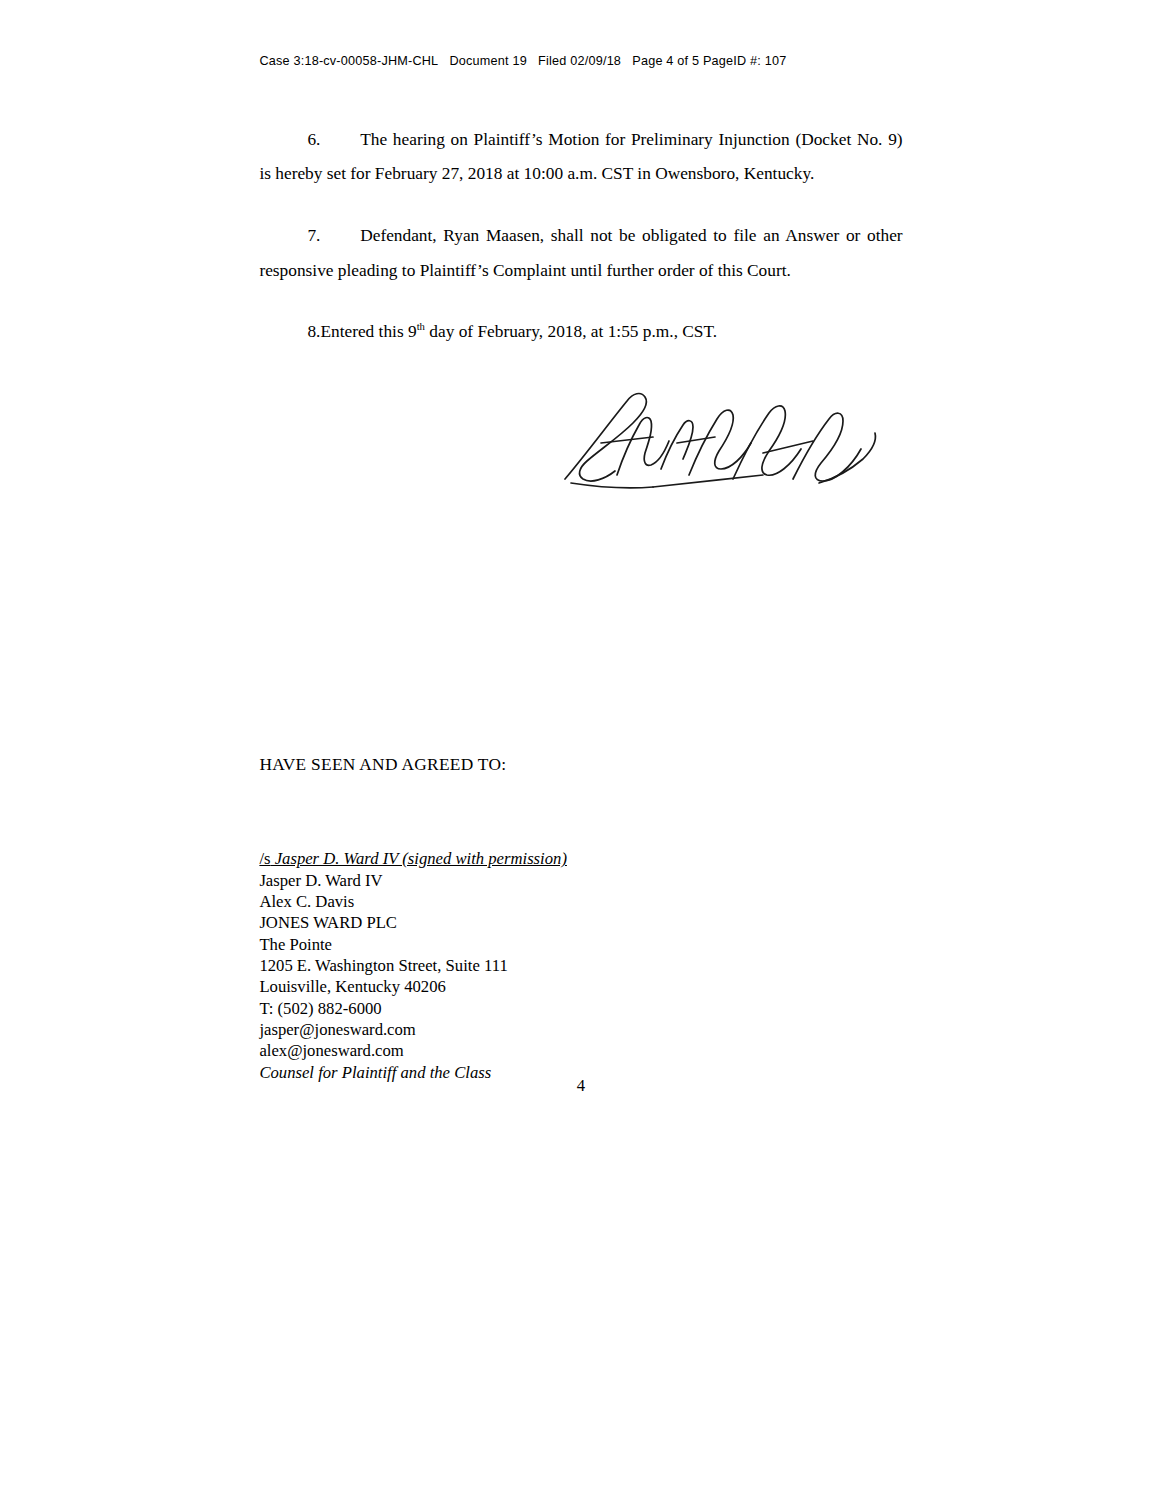Case 3:18-cv-00058-JHM-CHL Document 19 Filed 02/09/18 Page 4 of 5 PageID #: 107
6. The hearing on Plaintiff’s Motion for Preliminary Injunction (Docket No. 9) is hereby set for February 27, 2018 at 10:00 a.m. CST in Owensboro, Kentucky.
7. Defendant, Ryan Maasen, shall not be obligated to file an Answer or other responsive pleading to Plaintiff’s Complaint until further order of this Court.
8. Entered this 9th day of February, 2018, at 1:55 p.m., CST.
HAVE SEEN AND AGREED TO:
/s Jasper D. Ward IV (signed with permission)
Jasper D. Ward IV
Alex C. Davis
JONES WARD PLC
The Pointe
1205 E. Washington Street, Suite 111
Louisville, Kentucky 40206
T: (502) 882-6000
jasper@jonesward.com
alex@jonesward.com
Counsel for Plaintiff and the Class
4